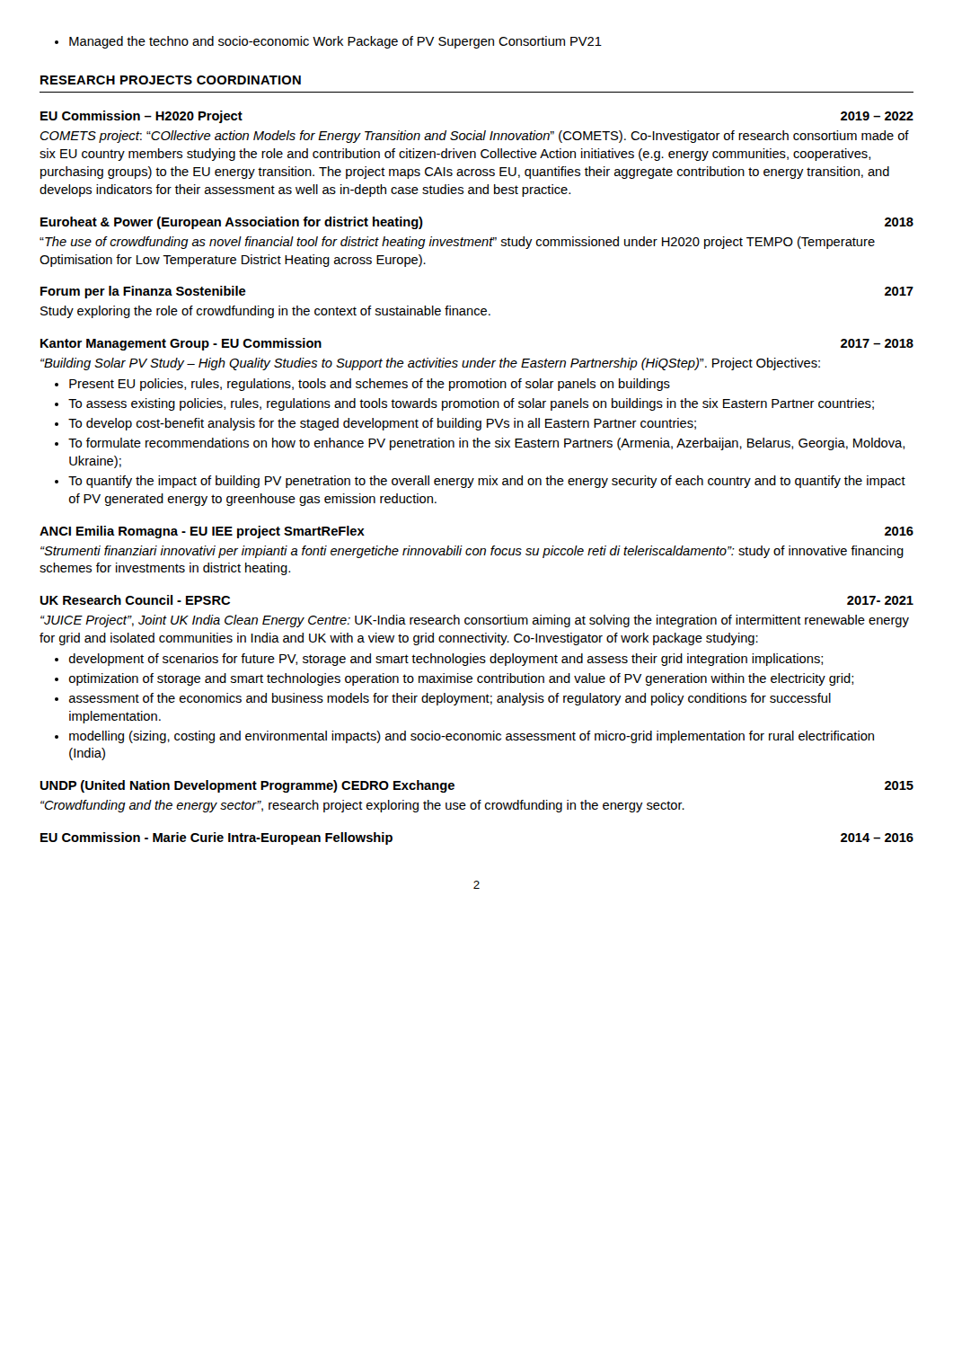Managed the techno and socio-economic Work Package of PV Supergen Consortium PV21
Research Projects Coordination
EU Commission – H2020 Project 2019 – 2022
COMETS project: “COllective action Models for Energy Transition and Social Innovation” (COMETS). Co-Investigator of research consortium made of six EU country members studying the role and contribution of citizen-driven Collective Action initiatives (e.g. energy communities, cooperatives, purchasing groups) to the EU energy transition. The project maps CAIs across EU, quantifies their aggregate contribution to energy transition, and develops indicators for their assessment as well as in-depth case studies and best practice.
Euroheat & Power (European Association for district heating) 2018
“The use of crowdfunding as novel financial tool for district heating investment” study commissioned under H2020 project TEMPO (Temperature Optimisation for Low Temperature District Heating across Europe).
Forum per la Finanza Sostenibile 2017
Study exploring the role of crowdfunding in the context of sustainable finance.
Kantor Management Group - EU Commission 2017 – 2018
“Building Solar PV Study – High Quality Studies to Support the activities under the Eastern Partnership (HiQStep)”. Project Objectives:
Present EU policies, rules, regulations, tools and schemes of the promotion of solar panels on buildings
To assess existing policies, rules, regulations and tools towards promotion of solar panels on buildings in the six Eastern Partner countries;
To develop cost-benefit analysis for the staged development of building PVs in all Eastern Partner countries;
To formulate recommendations on how to enhance PV penetration in the six Eastern Partners (Armenia, Azerbaijan, Belarus, Georgia, Moldova, Ukraine);
To quantify the impact of building PV penetration to the overall energy mix and on the energy security of each country and to quantify the impact of PV generated energy to greenhouse gas emission reduction.
ANCI Emilia Romagna - EU IEE project SmartReFlex 2016
“Strumenti finanziari innovativi per impianti a fonti energetiche rinnovabili con focus su piccole reti di teleriscaldamento”: study of innovative financing schemes for investments in district heating.
UK Research Council - EPSRC 2017- 2021
“JUICE Project”, Joint UK India Clean Energy Centre: UK-India research consortium aiming at solving the integration of intermittent renewable energy for grid and isolated communities in India and UK with a view to grid connectivity. Co-Investigator of work package studying:
development of scenarios for future PV, storage and smart technologies deployment and assess their grid integration implications;
optimization of storage and smart technologies operation to maximise contribution and value of PV generation within the electricity grid;
assessment of the economics and business models for their deployment; analysis of regulatory and policy conditions for successful implementation.
modelling (sizing, costing and environmental impacts) and socio-economic assessment of micro-grid implementation for rural electrification (India)
UNDP (United Nation Development Programme) CEDRO Exchange 2015
“Crowdfunding and the energy sector”, research project exploring the use of crowdfunding in the energy sector.
EU Commission - Marie Curie Intra-European Fellowship 2014 – 2016
2